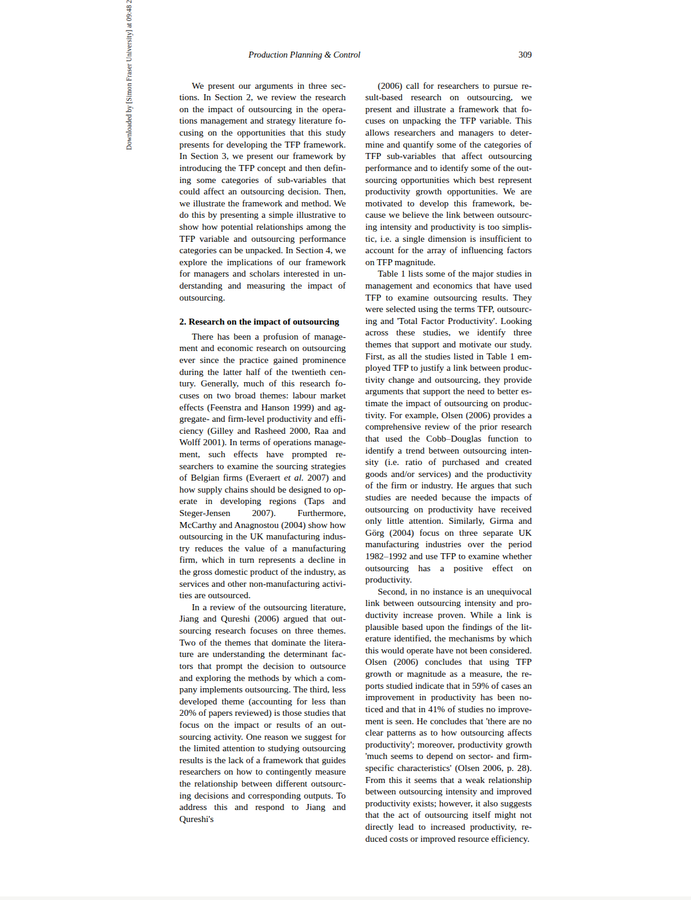Downloaded by [Simon Fraser University] at 09:48 29 January 2013
Production Planning & Control 309
We present our arguments in three sections. In Section 2, we review the research on the impact of outsourcing in the operations management and strategy literature focusing on the opportunities that this study presents for developing the TFP framework. In Section 3, we present our framework by introducing the TFP concept and then defining some categories of sub-variables that could affect an outsourcing decision. Then, we illustrate the framework and method. We do this by presenting a simple illustrative to show how potential relationships among the TFP variable and outsourcing performance categories can be unpacked. In Section 4, we explore the implications of our framework for managers and scholars interested in understanding and measuring the impact of outsourcing.
2. Research on the impact of outsourcing
There has been a profusion of management and economic research on outsourcing ever since the practice gained prominence during the latter half of the twentieth century. Generally, much of this research focuses on two broad themes: labour market effects (Feenstra and Hanson 1999) and aggregate- and firm-level productivity and efficiency (Gilley and Rasheed 2000, Raa and Wolff 2001). In terms of operations management, such effects have prompted researchers to examine the sourcing strategies of Belgian firms (Everaert et al. 2007) and how supply chains should be designed to operate in developing regions (Taps and Steger-Jensen 2007). Furthermore, McCarthy and Anagnostou (2004) show how outsourcing in the UK manufacturing industry reduces the value of a manufacturing firm, which in turn represents a decline in the gross domestic product of the industry, as services and other non-manufacturing activities are outsourced.
In a review of the outsourcing literature, Jiang and Qureshi (2006) argued that outsourcing research focuses on three themes. Two of the themes that dominate the literature are understanding the determinant factors that prompt the decision to outsource and exploring the methods by which a company implements outsourcing. The third, less developed theme (accounting for less than 20% of papers reviewed) is those studies that focus on the impact or results of an outsourcing activity. One reason we suggest for the limited attention to studying outsourcing results is the lack of a framework that guides researchers on how to contingently measure the relationship between different outsourcing decisions and corresponding outputs. To address this and respond to Jiang and Qureshi's
(2006) call for researchers to pursue result-based research on outsourcing, we present and illustrate a framework that focuses on unpacking the TFP variable. This allows researchers and managers to determine and quantify some of the categories of TFP sub-variables that affect outsourcing performance and to identify some of the outsourcing opportunities which best represent productivity growth opportunities. We are motivated to develop this framework, because we believe the link between outsourcing intensity and productivity is too simplistic, i.e. a single dimension is insufficient to account for the array of influencing factors on TFP magnitude.
Table 1 lists some of the major studies in management and economics that have used TFP to examine outsourcing results. They were selected using the terms TFP, outsourcing and 'Total Factor Productivity'. Looking across these studies, we identify three themes that support and motivate our study. First, as all the studies listed in Table 1 employed TFP to justify a link between productivity change and outsourcing, they provide arguments that support the need to better estimate the impact of outsourcing on productivity. For example, Olsen (2006) provides a comprehensive review of the prior research that used the Cobb–Douglas function to identify a trend between outsourcing intensity (i.e. ratio of purchased and created goods and/or services) and the productivity of the firm or industry. He argues that such studies are needed because the impacts of outsourcing on productivity have received only little attention. Similarly, Girma and Görg (2004) focus on three separate UK manufacturing industries over the period 1982–1992 and use TFP to examine whether outsourcing has a positive effect on productivity.
Second, in no instance is an unequivocal link between outsourcing intensity and productivity increase proven. While a link is plausible based upon the findings of the literature identified, the mechanisms by which this would operate have not been considered. Olsen (2006) concludes that using TFP growth or magnitude as a measure, the reports studied indicate that in 59% of cases an improvement in productivity has been noticed and that in 41% of studies no improvement is seen. He concludes that 'there are no clear patterns as to how outsourcing affects productivity'; moreover, productivity growth 'much seems to depend on sector- and firm-specific characteristics' (Olsen 2006, p. 28). From this it seems that a weak relationship between outsourcing intensity and improved productivity exists; however, it also suggests that the act of outsourcing itself might not directly lead to increased productivity, reduced costs or improved resource efficiency.